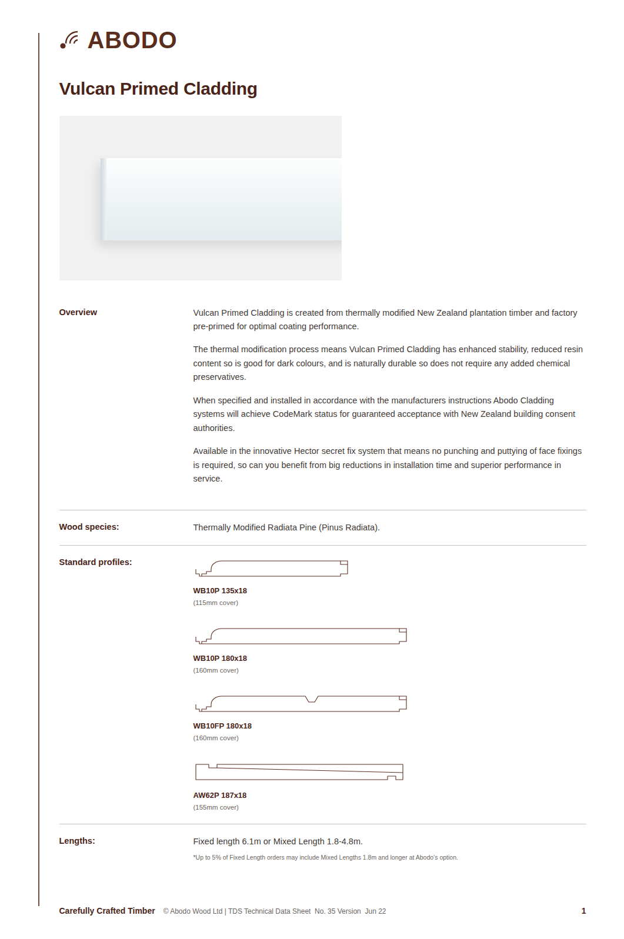ABODO
Vulcan Primed Cladding
Overview
Vulcan Primed Cladding is created from thermally modified New Zealand plantation timber and factory pre-primed for optimal coating performance.
The thermal modification process means Vulcan Primed Cladding has enhanced stability, reduced resin content so is good for dark colours, and is naturally durable so does not require any added chemical preservatives.
When specified and installed in accordance with the manufacturers instructions Abodo Cladding systems will achieve CodeMark status for guaranteed acceptance with New Zealand building consent authorities.
Available in the innovative Hector secret fix system that means no punching and puttying of face fixings is required, so can you benefit from big reductions in installation time and superior performance in service.
Wood species:
Thermally Modified Radiata Pine (Pinus Radiata).
Standard profiles:
WB10P 135x18
(115mm cover)
WB10P 180x18
(160mm cover)
WB10FP 180x18
(160mm cover)
AW62P 187x18
(155mm cover)
Lengths:
Fixed length 6.1m or Mixed Length 1.8-4.8m.
*Up to 5% of Fixed Length orders may include Mixed Lengths 1.8m and longer at Abodo’s option.
Carefully Crafted Timber © Abodo Wood Ltd | TDS Technical Data Sheet No. 35 Version Jun 22 1